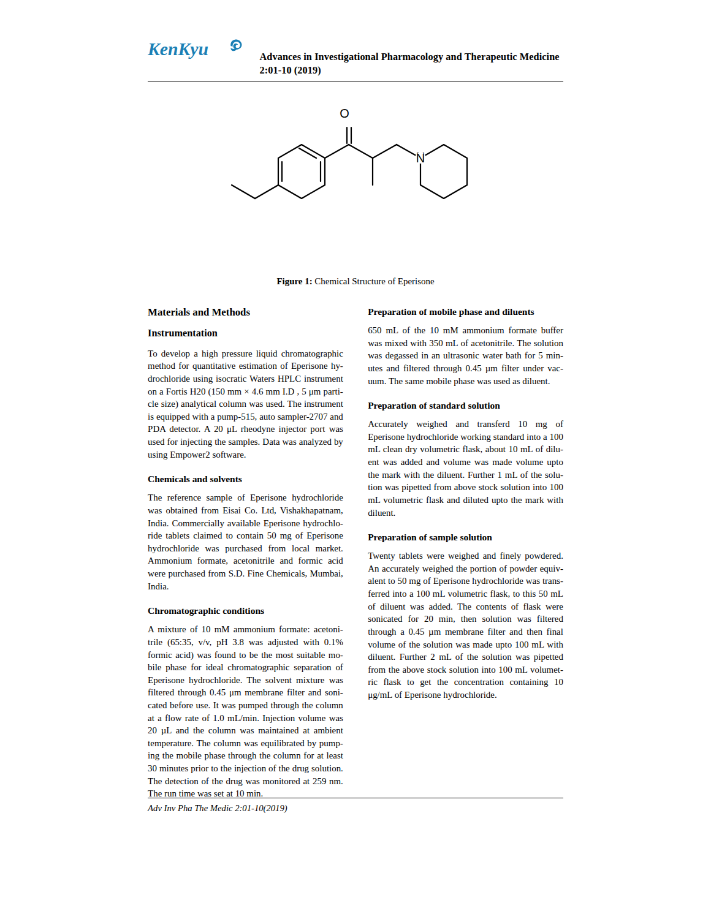KenKyu
Advances in Investigational Pharmacology and Therapeutic Medicine 2:01-10 (2019)
O N N
Figure 1: Chemical Structure of Eperisone
Materials and Methods
Instrumentation
To develop a high pressure liquid chromatographic method for quantitative estimation of Eperisone hydrochloride using isocratic Waters HPLC instrument on a Fortis H20 (150 mm × 4.6 mm I.D , 5 μm particle size) analytical column was used. The instrument is equipped with a pump-515, auto sampler-2707 and PDA detector. A 20 μL rheodyne injector port was used for injecting the samples. Data was analyzed by using Empower2 software.
Chemicals and solvents
The reference sample of Eperisone hydrochloride was obtained from Eisai Co. Ltd, Vishakhapatnam, India. Commercially available Eperisone hydrochloride tablets claimed to contain 50 mg of Eperisone hydrochloride was purchased from local market. Ammonium formate, acetonitrile and formic acid were purchased from S.D. Fine Chemicals, Mumbai, India.
Chromatographic conditions
A mixture of 10 mM ammonium formate: acetonitrile (65:35, v/v, pH 3.8 was adjusted with 0.1% formic acid) was found to be the most suitable mobile phase for ideal chromatographic separation of Eperisone hydrochloride. The solvent mixture was filtered through 0.45 μm membrane filter and sonicated before use. It was pumped through the column at a flow rate of 1.0 mL/min. Injection volume was 20 µL and the column was maintained at ambient temperature. The column was equilibrated by pumping the mobile phase through the column for at least 30 minutes prior to the injection of the drug solution. The detection of the drug was monitored at 259 nm. The run time was set at 10 min.
Preparation of mobile phase and diluents
650 mL of the 10 mM ammonium formate buffer was mixed with 350 mL of acetonitrile. The solution was degassed in an ultrasonic water bath for 5 minutes and filtered through 0.45 µm filter under vacuum. The same mobile phase was used as diluent.
Preparation of standard solution
Accurately weighed and transferd 10 mg of Eperisone hydrochloride working standard into a 100 mL clean dry volumetric flask, about 10 mL of diluent was added and volume was made volume upto the mark with the diluent. Further 1 mL of the solution was pipetted from above stock solution into 100 mL volumetric flask and diluted upto the mark with diluent.
Preparation of sample solution
Twenty tablets were weighed and finely powdered. An accurately weighed the portion of powder equivalent to 50 mg of Eperisone hydrochloride was transferred into a 100 mL volumetric flask, to this 50 mL of diluent was added. The contents of flask were sonicated for 20 min, then solution was filtered through a 0.45 µm membrane filter and then final volume of the solution was made upto 100 mL with diluent. Further 2 mL of the solution was pipetted from the above stock solution into 100 mL volumetric flask to get the concentration containing 10 μg/mL of Eperisone hydrochloride.
Adv Inv Pha The Medic 2:01-10(2019)